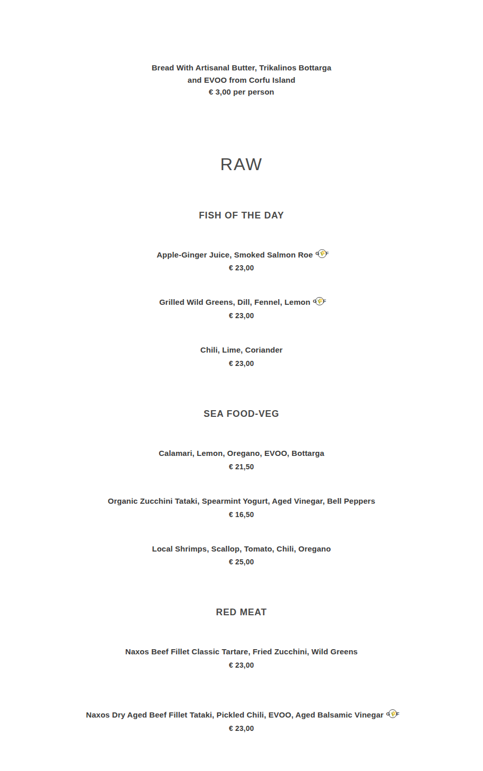Bread With Artisanal Butter, Trikalinos Bottarga
and EVOO from Corfu Island
€ 3,00 per person
RAW
FISH OF THE DAY
Apple-Ginger Juice, Smoked Salmon Roe G🌾F
€ 23,00
Grilled Wild Greens, Dill, Fennel, Lemon G🌾F
€ 23,00
Chili, Lime, Coriander
€ 23,00
SEA FOOD-VEG
Calamari, Lemon, Oregano, EVOO, Bottarga
€ 21,50
Organic Zucchini Tataki, Spearmint Yogurt, Aged Vinegar, Bell Peppers
€ 16,50
Local Shrimps, Scallop, Tomato, Chili, Oregano
€ 25,00
RED MEAT
Naxos Beef Fillet Classic Tartare, Fried Zucchini, Wild Greens
€ 23,00
Naxos Dry Aged Beef Fillet Tataki, Pickled Chili, EVOO, Aged Balsamic Vinegar G🌾F
€ 23,00